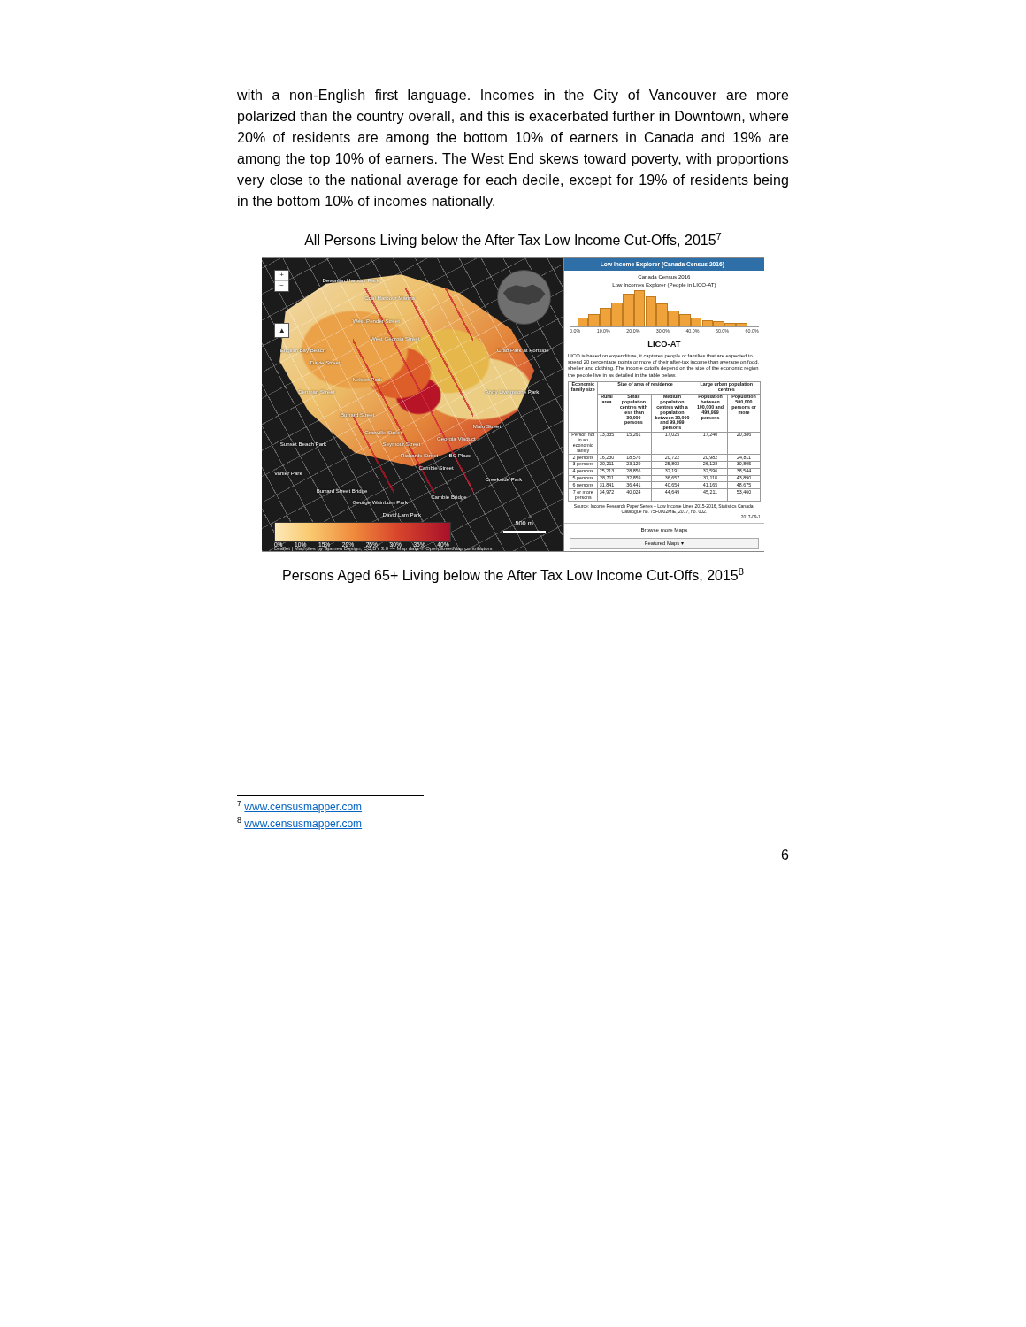with a non-English first language. Incomes in the City of Vancouver are more polarized than the country overall, and this is exacerbated further in Downtown, where 20% of residents are among the bottom 10% of earners in Canada and 19% are among the top 10% of earners. The West End skews toward poverty, with proportions very close to the national average for each decile, except for 19% of residents being in the bottom 10% of incomes nationally.
All Persons Living below the After Tax Low Income Cut-Offs, 20157
Devonian Harbour Park Coal Harbour Marina West Pender Street West Georgia Street English Bay Beach Davie Street Denman Street Nelson Park Burrard Street Granville Street Seymour Street Richards Street Cambie Street Georgia Viaduct BC Place Main Street Andy Livingstone Park Crab Park at Portside Sunset Beach Park Vanier Park Burrard Street Bridge George Wainborn Park David Lam Park Cambie Bridge Creekside Park 2nd Avenue
+
−
▲
0% 10% 15% 20% 25% 30% 35% 40%
500 m
Leaflet | Map tiles by Stamen Design, CC BY 3.0 — Map data © OpenStreetMap contributors
Low Income Explorer (Canada Census 2016) -
Canada Census 2016
Low Incomes Explorer (People in LICO-AT)
0.0% 10.0% 20.0% 30.0% 40.0% 50.0% 60.0%
LICO-AT
LICO is based on expenditure, it captures people or families that are expected to spend 20 percentage points or more of their after-tax income than average on food, shelter and clothing. The income cutoffs depend on the size of the economic region the people live in as detailed in the table below.
| Economic family size | Size of area of residence | Large urban population centres |
| --- | --- | --- |
| Rural area | Small population centres with less than 30,000 persons | Medium population centres with a population between 30,000 and 99,999 persons | Population between 100,000 and 499,999 persons | Population 500,000 persons or more |
| Person not in an economic family | 13,335 | 15,261 | 17,025 | 17,240 | 20,386 |
| 2 persons | 16,230 | 18,576 | 20,722 | 20,982 | 24,811 |
| 3 persons | 20,211 | 23,129 | 25,802 | 26,128 | 30,895 |
| 4 persons | 25,213 | 28,856 | 32,191 | 32,596 | 38,544 |
| 5 persons | 28,711 | 32,859 | 36,657 | 37,118 | 43,890 |
| 6 persons | 31,841 | 36,441 | 40,654 | 41,165 | 48,675 |
| 7 or more persons | 34,972 | 40,024 | 44,649 | 45,211 | 53,460 |
Source: Income Research Paper Series – Low Income Lines 2015-2016, Statistics Canada, Catalogue no. 75F0002MIE, 2017, no. 002.
2017-09-1
Browse more Maps
Featured Maps ▾
More Maps by CensusMapper ▾
Persons Aged 65+ Living below the After Tax Low Income Cut-Offs, 20158
7 www.censusmapper.com
8 www.censusmapper.com
6